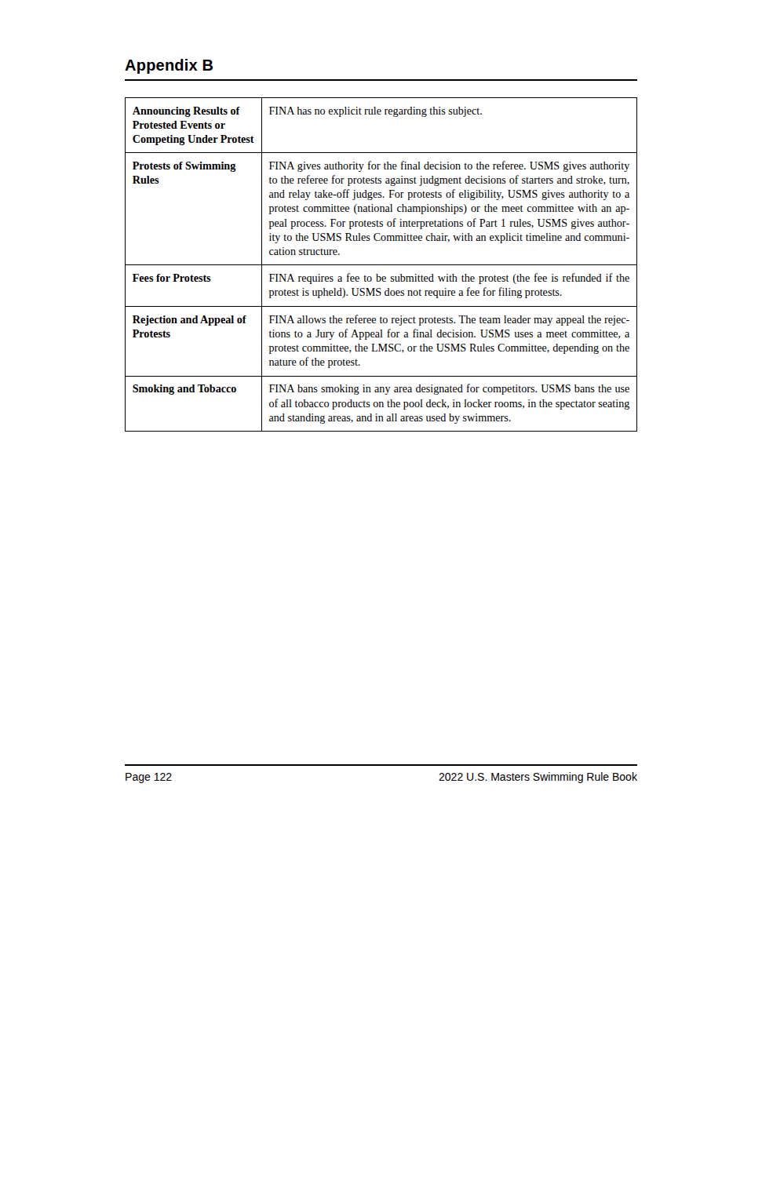Appendix B
| Announcing Results of Protested Events or Competing Under Protest | FINA has no explicit rule regarding this subject. |
| Protests of Swimming Rules | FINA gives authority for the final decision to the referee. USMS gives authority to the referee for protests against judgment decisions of starters and stroke, turn, and relay take-off judges. For protests of eligibility, USMS gives authority to a protest committee (national championships) or the meet committee with an appeal process. For protests of interpretations of Part 1 rules, USMS gives authority to the USMS Rules Committee chair, with an explicit timeline and communication structure. |
| Fees for Protests | FINA requires a fee to be submitted with the protest (the fee is refunded if the protest is upheld). USMS does not require a fee for filing protests. |
| Rejection and Appeal of Protests | FINA allows the referee to reject protests. The team leader may appeal the rejections to a Jury of Appeal for a final decision. USMS uses a meet committee, a protest committee, the LMSC, or the USMS Rules Committee, depending on the nature of the protest. |
| Smoking and Tobacco | FINA bans smoking in any area designated for competitors. USMS bans the use of all tobacco products on the pool deck, in locker rooms, in the spectator seating and standing areas, and in all areas used by swimmers. |
Page 122 2022 U.S. Masters Swimming Rule Book